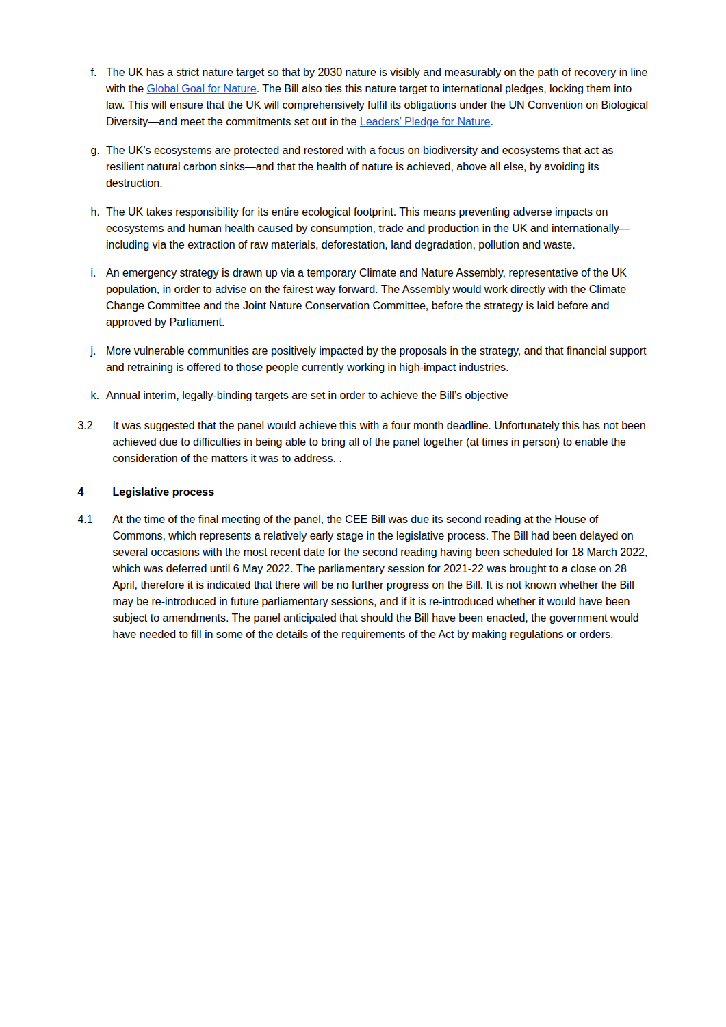f. The UK has a strict nature target so that by 2030 nature is visibly and measurably on the path of recovery in line with the Global Goal for Nature. The Bill also ties this nature target to international pledges, locking them into law. This will ensure that the UK will comprehensively fulfil its obligations under the UN Convention on Biological Diversity—and meet the commitments set out in the Leaders’ Pledge for Nature.
g. The UK’s ecosystems are protected and restored with a focus on biodiversity and ecosystems that act as resilient natural carbon sinks—and that the health of nature is achieved, above all else, by avoiding its destruction.
h. The UK takes responsibility for its entire ecological footprint. This means preventing adverse impacts on ecosystems and human health caused by consumption, trade and production in the UK and internationally—including via the extraction of raw materials, deforestation, land degradation, pollution and waste.
i. An emergency strategy is drawn up via a temporary Climate and Nature Assembly, representative of the UK population, in order to advise on the fairest way forward. The Assembly would work directly with the Climate Change Committee and the Joint Nature Conservation Committee, before the strategy is laid before and approved by Parliament.
j. More vulnerable communities are positively impacted by the proposals in the strategy, and that financial support and retraining is offered to those people currently working in high-impact industries.
k. Annual interim, legally-binding targets are set in order to achieve the Bill’s objective
3.2 It was suggested that the panel would achieve this with a four month deadline. Unfortunately this has not been achieved due to difficulties in being able to bring all of the panel together (at times in person) to enable the consideration of the matters it was to address. .
4 Legislative process
4.1 At the time of the final meeting of the panel, the CEE Bill was due its second reading at the House of Commons, which represents a relatively early stage in the legislative process. The Bill had been delayed on several occasions with the most recent date for the second reading having been scheduled for 18 March 2022, which was deferred until 6 May 2022. The parliamentary session for 2021-22 was brought to a close on 28 April, therefore it is indicated that there will be no further progress on the Bill. It is not known whether the Bill may be re-introduced in future parliamentary sessions, and if it is re-introduced whether it would have been subject to amendments. The panel anticipated that should the Bill have been enacted, the government would have needed to fill in some of the details of the requirements of the Act by making regulations or orders.